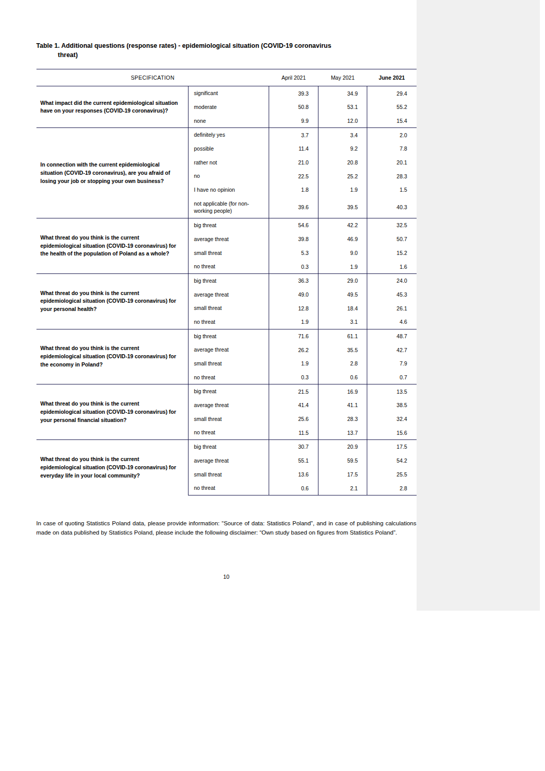Table 1. Additional questions (response rates) - epidemiological situation (COVID-19 coronavirus threat)
| SPECIFICATION | April 2021 | May 2021 | June 2021 |
| --- | --- | --- | --- |
| What impact did the current epidemiological situation have on your responses (COVID-19 coronavirus)? | significant | 39.3 | 34.9 | 29.4 |
| moderate | 50.8 | 53.1 | 55.2 |
| none | 9.9 | 12.0 | 15.4 |
| In connection with the current epidemiological situation (COVID-19 coronavirus), are you afraid of losing your job or stopping your own business? | definitely yes | 3.7 | 3.4 | 2.0 |
| possible | 11.4 | 9.2 | 7.8 |
| rather not | 21.0 | 20.8 | 20.1 |
| no | 22.5 | 25.2 | 28.3 |
| I have no opinion | 1.8 | 1.9 | 1.5 |
| not applicable (for non-working people) | 39.6 | 39.5 | 40.3 |
| What threat do you think is the current epidemiological situation (COVID-19 coronavirus) for the health of the population of Poland as a whole? | big threat | 54.6 | 42.2 | 32.5 |
| average threat | 39.8 | 46.9 | 50.7 |
| small threat | 5.3 | 9.0 | 15.2 |
| no threat | 0.3 | 1.9 | 1.6 |
| What threat do you think is the current epidemiological situation (COVID-19 coronavirus) for your personal health? | big threat | 36.3 | 29.0 | 24.0 |
| average threat | 49.0 | 49.5 | 45.3 |
| small threat | 12.8 | 18.4 | 26.1 |
| no threat | 1.9 | 3.1 | 4.6 |
| What threat do you think is the current epidemiological situation (COVID-19 coronavirus) for the economy in Poland? | big threat | 71.6 | 61.1 | 48.7 |
| average threat | 26.2 | 35.5 | 42.7 |
| small threat | 1.9 | 2.8 | 7.9 |
| no threat | 0.3 | 0.6 | 0.7 |
| What threat do you think is the current epidemiological situation (COVID-19 coronavirus) for your personal financial situation? | big threat | 21.5 | 16.9 | 13.5 |
| average threat | 41.4 | 41.1 | 38.5 |
| small threat | 25.6 | 28.3 | 32.4 |
| no threat | 11.5 | 13.7 | 15.6 |
| What threat do you think is the current epidemiological situation (COVID-19 coronavirus) for everyday life in your local community? | big threat | 30.7 | 20.9 | 17.5 |
| average threat | 55.1 | 59.5 | 54.2 |
| small threat | 13.6 | 17.5 | 25.5 |
| no threat | 0.6 | 2.1 | 2.8 |
In case of quoting Statistics Poland data, please provide information: “Source of data: Statistics Poland”, and in case of publishing calculations made on data published by Statistics Poland, please include the following disclaimer: “Own study based on figures from Statistics Poland”.
10